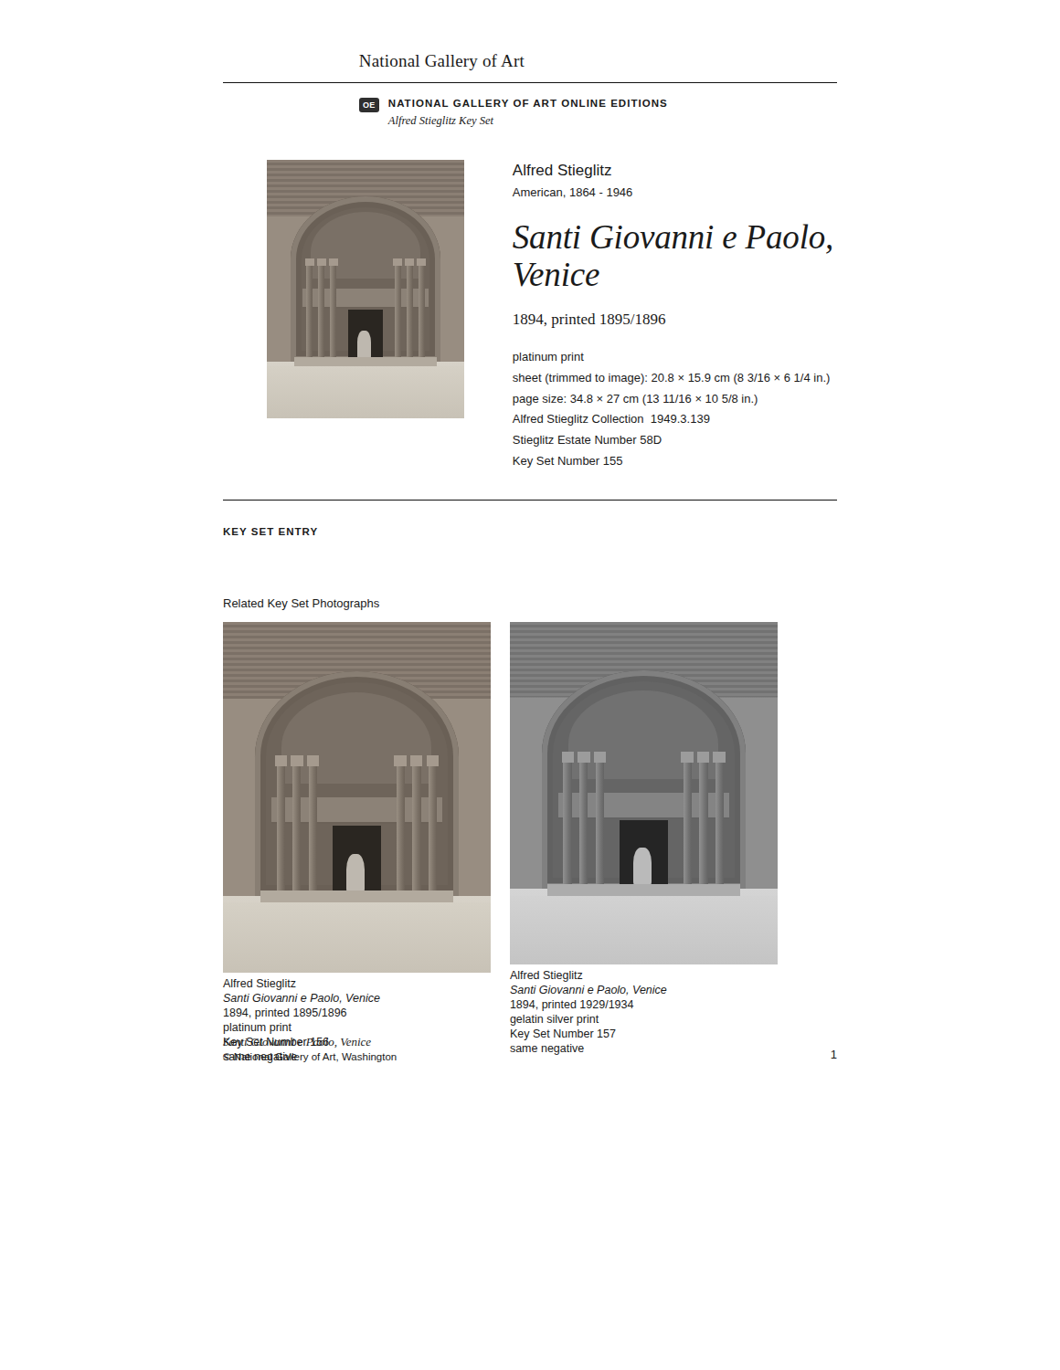National Gallery of Art
OE
National Gallery of Art Online Editions
Alfred Stieglitz Key Set
Alfred Stieglitz
American, 1864 - 1946
Santi Giovanni e Paolo, Venice
1894, printed 1895/1896
platinum print
sheet (trimmed to image): 20.8 × 15.9 cm (8 3/16 × 6 1/4 in.)
page size: 34.8 × 27 cm (13 11/16 × 10 5/8 in.)
Alfred Stieglitz Collection 1949.3.139
Stieglitz Estate Number 58D
Key Set Number 155
Key Set Entry
Related Key Set Photographs
Alfred Stieglitz
Santi Giovanni e Paolo, Venice
1894, printed 1895/1896
platinum print
Key Set Number 156
same negative
Alfred Stieglitz
Santi Giovanni e Paolo, Venice
1894, printed 1929/1934
gelatin silver print
Key Set Number 157
same negative
Santi Giovanni e Paolo, Venice
© National Gallery of Art, Washington
1